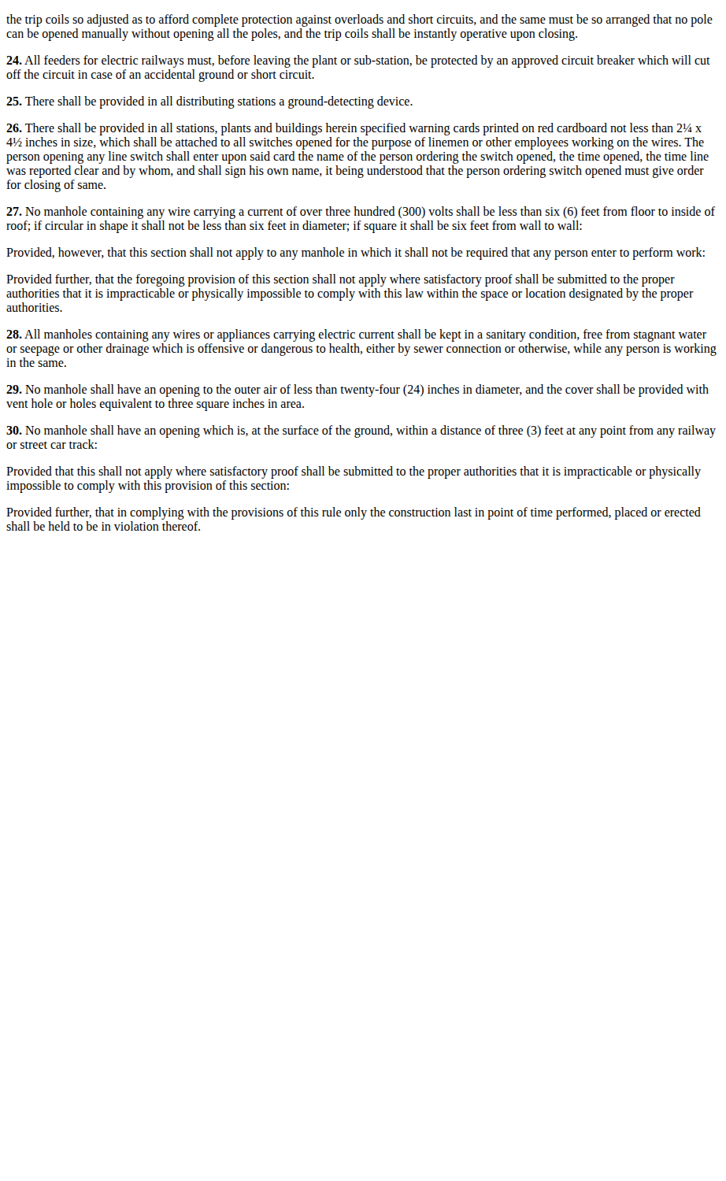the trip coils so adjusted as to afford complete protection against overloads and short circuits, and the same must be so arranged that no pole can be opened manually without opening all the poles, and the trip coils shall be instantly operative upon closing.
24. All feeders for electric railways must, before leaving the plant or sub-station, be protected by an approved circuit breaker which will cut off the circuit in case of an accidental ground or short circuit.
25. There shall be provided in all distributing stations a ground-detecting device.
26. There shall be provided in all stations, plants and buildings herein specified warning cards printed on red cardboard not less than 2¼ x 4½ inches in size, which shall be attached to all switches opened for the purpose of linemen or other employees working on the wires. The person opening any line switch shall enter upon said card the name of the person ordering the switch opened, the time opened, the time line was reported clear and by whom, and shall sign his own name, it being understood that the person ordering switch opened must give order for closing of same.
27. No manhole containing any wire carrying a current of over three hundred (300) volts shall be less than six (6) feet from floor to inside of roof; if circular in shape it shall not be less than six feet in diameter; if square it shall be six feet from wall to wall:
Provided, however, that this section shall not apply to any manhole in which it shall not be required that any person enter to perform work:
Provided further, that the foregoing provision of this section shall not apply where satisfactory proof shall be submitted to the proper authorities that it is impracticable or physically impossible to comply with this law within the space or location designated by the proper authorities.
28. All manholes containing any wires or appliances carrying electric current shall be kept in a sanitary condition, free from stagnant water or seepage or other drainage which is offensive or dangerous to health, either by sewer connection or otherwise, while any person is working in the same.
29. No manhole shall have an opening to the outer air of less than twenty-four (24) inches in diameter, and the cover shall be provided with vent hole or holes equivalent to three square inches in area.
30. No manhole shall have an opening which is, at the surface of the ground, within a distance of three (3) feet at any point from any railway or street car track:
Provided that this shall not apply where satisfactory proof shall be submitted to the proper authorities that it is impracticable or physically impossible to comply with this provision of this section:
Provided further, that in complying with the provisions of this rule only the construction last in point of time performed, placed or erected shall be held to be in violation thereof.